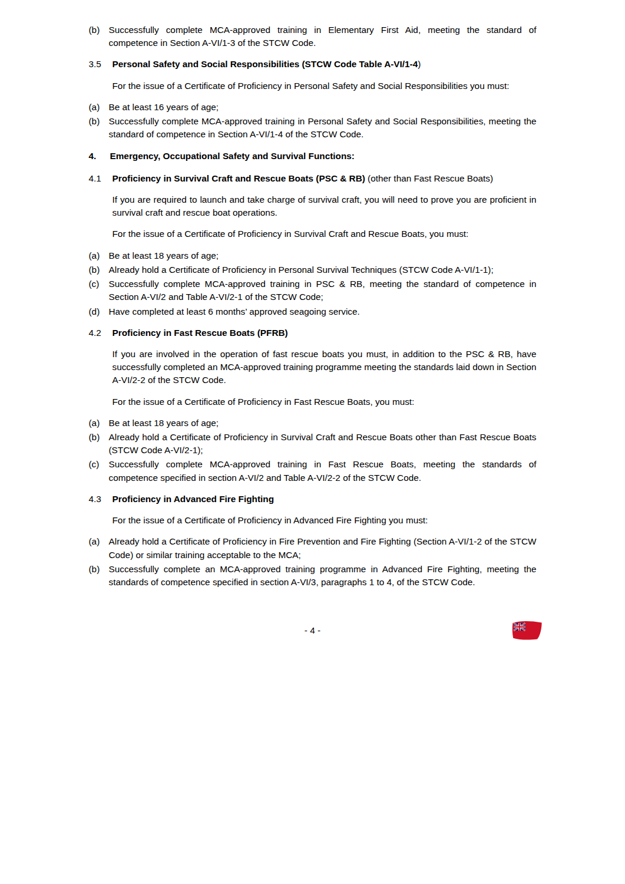(b) Successfully complete MCA-approved training in Elementary First Aid, meeting the standard of competence in Section A-VI/1-3 of the STCW Code.
3.5 Personal Safety and Social Responsibilities (STCW Code Table A-VI/1-4)
For the issue of a Certificate of Proficiency in Personal Safety and Social Responsibilities you must:
(a) Be at least 16 years of age;
(b) Successfully complete MCA-approved training in Personal Safety and Social Responsibilities, meeting the standard of competence in Section A-VI/1-4 of the STCW Code.
4. Emergency, Occupational Safety and Survival Functions:
4.1 Proficiency in Survival Craft and Rescue Boats (PSC & RB) (other than Fast Rescue Boats)
If you are required to launch and take charge of survival craft, you will need to prove you are proficient in survival craft and rescue boat operations.
For the issue of a Certificate of Proficiency in Survival Craft and Rescue Boats, you must:
(a) Be at least 18 years of age;
(b) Already hold a Certificate of Proficiency in Personal Survival Techniques (STCW Code A-VI/1-1);
(c) Successfully complete MCA-approved training in PSC & RB, meeting the standard of competence in Section A-VI/2 and Table A-VI/2-1 of the STCW Code;
(d) Have completed at least 6 months’ approved seagoing service.
4.2 Proficiency in Fast Rescue Boats (PFRB)
If you are involved in the operation of fast rescue boats you must, in addition to the PSC & RB, have successfully completed an MCA-approved training programme meeting the standards laid down in Section A-VI/2-2 of the STCW Code.
For the issue of a Certificate of Proficiency in Fast Rescue Boats, you must:
(a) Be at least 18 years of age;
(b) Already hold a Certificate of Proficiency in Survival Craft and Rescue Boats other than Fast Rescue Boats (STCW Code A-VI/2-1);
(c) Successfully complete MCA-approved training in Fast Rescue Boats, meeting the standards of competence specified in section A-VI/2 and Table A-VI/2-2 of the STCW Code.
4.3 Proficiency in Advanced Fire Fighting
For the issue of a Certificate of Proficiency in Advanced Fire Fighting you must:
(a) Already hold a Certificate of Proficiency in Fire Prevention and Fire Fighting (Section A-VI/1-2 of the STCW Code) or similar training acceptable to the MCA;
(b) Successfully complete an MCA-approved training programme in Advanced Fire Fighting, meeting the standards of competence specified in section A-VI/3, paragraphs 1 to 4, of the STCW Code.
- 4 -